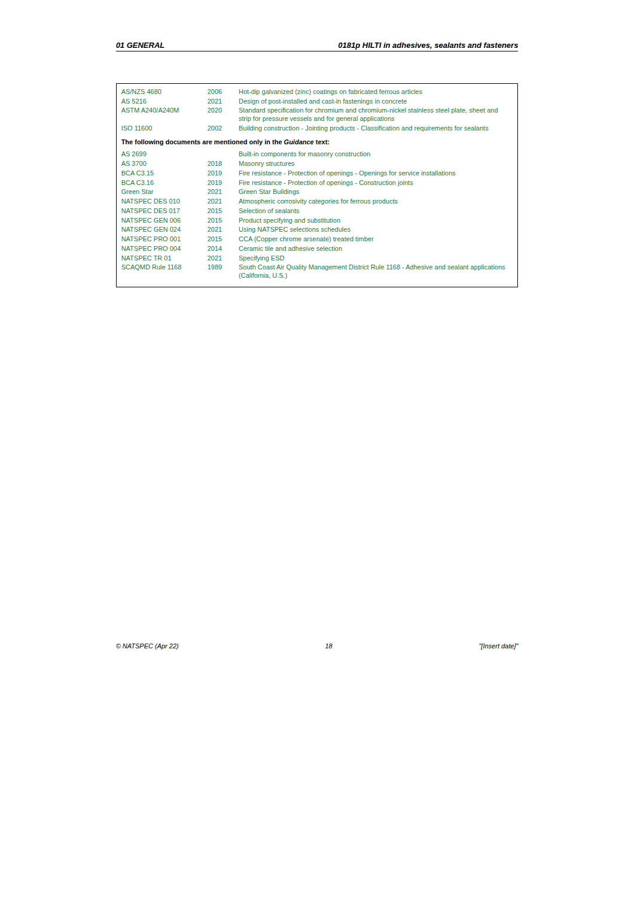01 GENERAL
0181p HILTI in adhesives, sealants and fasteners
| AS/NZS 4680 | 2006 | Hot-dip galvanized (zinc) coatings on fabricated ferrous articles |
| AS 5216 | 2021 | Design of post-installed and cast-in fastenings in concrete |
| ASTM A240/A240M | 2020 | Standard specification for chromium and chromium-nickel stainless steel plate, sheet and strip for pressure vessels and for general applications |
| ISO 11600 | 2002 | Building construction - Jointing products - Classification and requirements for sealants |
| The following documents are mentioned only in the Guidance text: |
| AS 2699 | | Built-in components for masonry construction |
| AS 3700 | 2018 | Masonry structures |
| BCA C3.15 | 2019 | Fire resistance - Protection of openings - Openings for service installations |
| BCA C3.16 | 2019 | Fire resistance - Protection of openings - Construction joints |
| Green Star | 2021 | Green Star Buildings |
| NATSPEC DES 010 | 2021 | Atmospheric corrosivity categories for ferrous products |
| NATSPEC DES 017 | 2015 | Selection of sealants |
| NATSPEC GEN 006 | 2015 | Product specifying and substitution |
| NATSPEC GEN 024 | 2021 | Using NATSPEC selections schedules |
| NATSPEC PRO 001 | 2015 | CCA (Copper chrome arsenate) treated timber |
| NATSPEC PRO 004 | 2014 | Ceramic tile and adhesive selection |
| NATSPEC TR 01 | 2021 | Specifying ESD |
| SCAQMD Rule 1168 | 1989 | South Coast Air Quality Management District Rule 1168 - Adhesive and sealant applications (California, U.S.) |
© NATSPEC (Apr 22)
18
"[Insert date]"